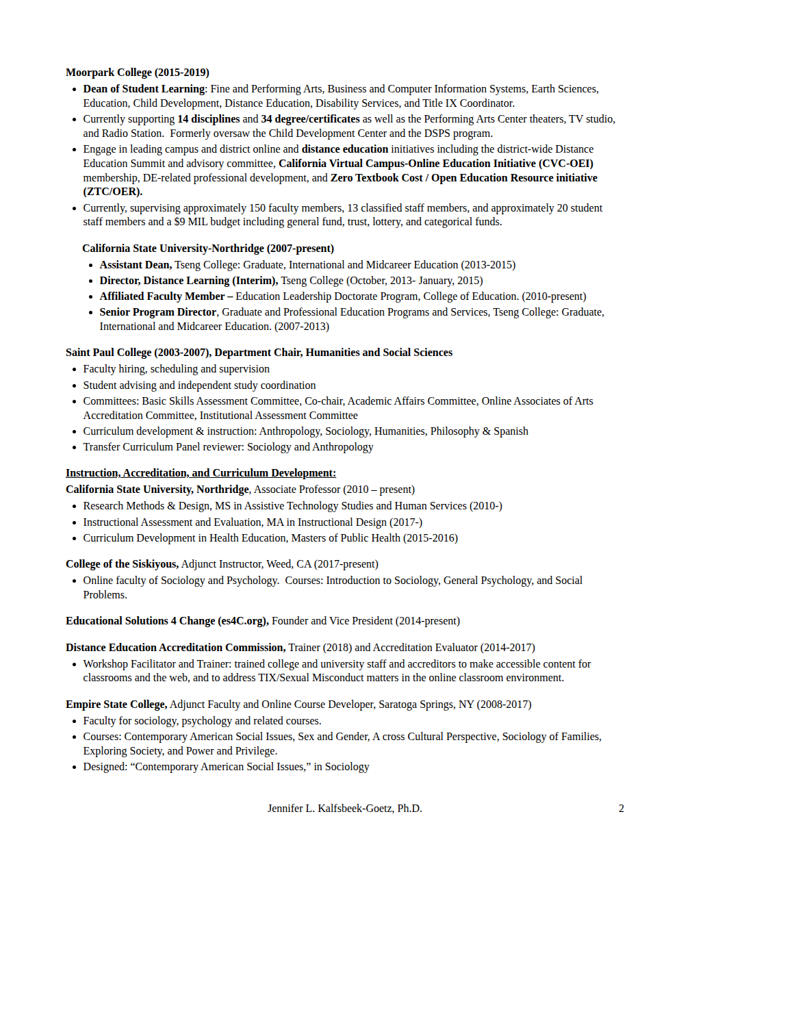Moorpark College (2015-2019)
Dean of Student Learning: Fine and Performing Arts, Business and Computer Information Systems, Earth Sciences, Education, Child Development, Distance Education, Disability Services, and Title IX Coordinator.
Currently supporting 14 disciplines and 34 degree/certificates as well as the Performing Arts Center theaters, TV studio, and Radio Station. Formerly oversaw the Child Development Center and the DSPS program.
Engage in leading campus and district online and distance education initiatives including the district-wide Distance Education Summit and advisory committee, California Virtual Campus-Online Education Initiative (CVC-OEI) membership, DE-related professional development, and Zero Textbook Cost / Open Education Resource initiative (ZTC/OER).
Currently, supervising approximately 150 faculty members, 13 classified staff members, and approximately 20 student staff members and a $9 MIL budget including general fund, trust, lottery, and categorical funds.
California State University-Northridge (2007-present)
Assistant Dean, Tseng College: Graduate, International and Midcareer Education (2013-2015)
Director, Distance Learning (Interim), Tseng College (October, 2013- January, 2015)
Affiliated Faculty Member – Education Leadership Doctorate Program, College of Education. (2010-present)
Senior Program Director, Graduate and Professional Education Programs and Services, Tseng College: Graduate, International and Midcareer Education. (2007-2013)
Saint Paul College (2003-2007), Department Chair, Humanities and Social Sciences
Faculty hiring, scheduling and supervision
Student advising and independent study coordination
Committees: Basic Skills Assessment Committee, Co-chair, Academic Affairs Committee, Online Associates of Arts Accreditation Committee, Institutional Assessment Committee
Curriculum development & instruction: Anthropology, Sociology, Humanities, Philosophy & Spanish
Transfer Curriculum Panel reviewer: Sociology and Anthropology
Instruction, Accreditation, and Curriculum Development:
California State University, Northridge, Associate Professor (2010 – present)
Research Methods & Design, MS in Assistive Technology Studies and Human Services (2010-)
Instructional Assessment and Evaluation, MA in Instructional Design (2017-)
Curriculum Development in Health Education, Masters of Public Health (2015-2016)
College of the Siskiyous, Adjunct Instructor, Weed, CA (2017-present)
Online faculty of Sociology and Psychology. Courses: Introduction to Sociology, General Psychology, and Social Problems.
Educational Solutions 4 Change (es4C.org), Founder and Vice President (2014-present)
Distance Education Accreditation Commission, Trainer (2018) and Accreditation Evaluator (2014-2017)
Workshop Facilitator and Trainer: trained college and university staff and accreditors to make accessible content for classrooms and the web, and to address TIX/Sexual Misconduct matters in the online classroom environment.
Empire State College, Adjunct Faculty and Online Course Developer, Saratoga Springs, NY (2008-2017)
Faculty for sociology, psychology and related courses.
Courses: Contemporary American Social Issues, Sex and Gender, A cross Cultural Perspective, Sociology of Families, Exploring Society, and Power and Privilege.
Designed: “Contemporary American Social Issues,” in Sociology
Jennifer L. Kalfsbeek-Goetz, Ph.D. 2